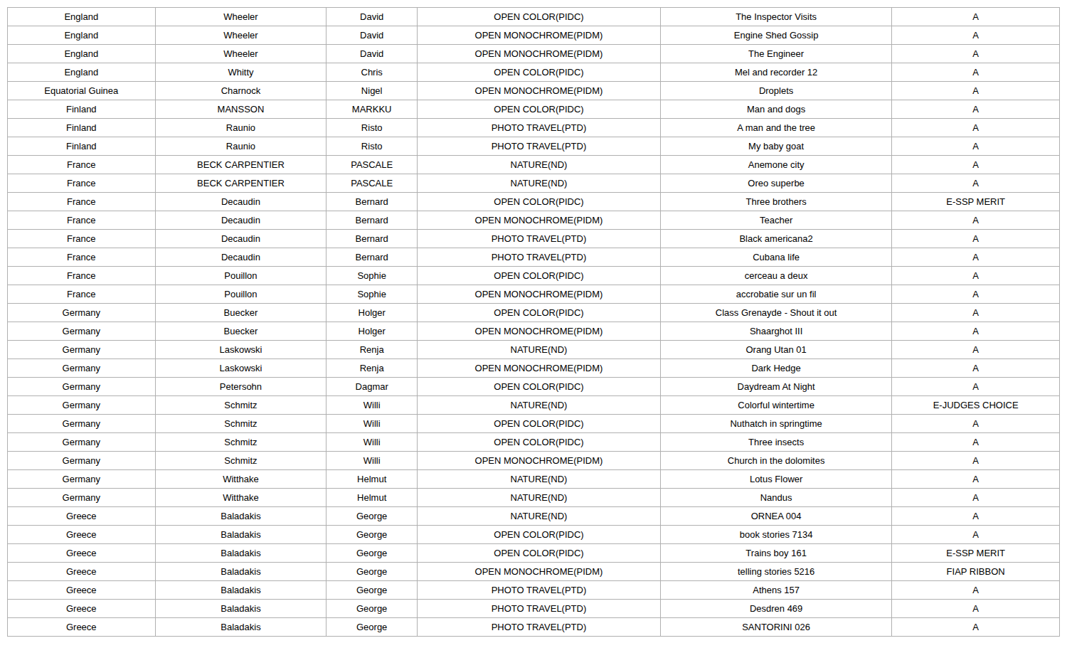| England | Wheeler | David | OPEN COLOR(PIDC) | The Inspector Visits | A |
| England | Wheeler | David | OPEN MONOCHROME(PIDM) | Engine Shed Gossip | A |
| England | Wheeler | David | OPEN MONOCHROME(PIDM) | The Engineer | A |
| England | Whitty | Chris | OPEN COLOR(PIDC) | Mel and recorder 12 | A |
| Equatorial Guinea | Charnock | Nigel | OPEN MONOCHROME(PIDM) | Droplets | A |
| Finland | MANSSON | MARKKU | OPEN COLOR(PIDC) | Man and dogs | A |
| Finland | Raunio | Risto | PHOTO TRAVEL(PTD) | A man and the tree | A |
| Finland | Raunio | Risto | PHOTO TRAVEL(PTD) | My baby goat | A |
| France | BECK CARPENTIER | PASCALE | NATURE(ND) | Anemone city | A |
| France | BECK CARPENTIER | PASCALE | NATURE(ND) | Oreo superbe | A |
| France | Decaudin | Bernard | OPEN COLOR(PIDC) | Three brothers | E-SSP MERIT |
| France | Decaudin | Bernard | OPEN MONOCHROME(PIDM) | Teacher | A |
| France | Decaudin | Bernard | PHOTO TRAVEL(PTD) | Black americana2 | A |
| France | Decaudin | Bernard | PHOTO TRAVEL(PTD) | Cubana life | A |
| France | Pouillon | Sophie | OPEN COLOR(PIDC) | cerceau a deux | A |
| France | Pouillon | Sophie | OPEN MONOCHROME(PIDM) | accrobatie sur un fil | A |
| Germany | Buecker | Holger | OPEN COLOR(PIDC) | Class Grenayde - Shout it out | A |
| Germany | Buecker | Holger | OPEN MONOCHROME(PIDM) | Shaarghot III | A |
| Germany | Laskowski | Renja | NATURE(ND) | Orang Utan 01 | A |
| Germany | Laskowski | Renja | OPEN MONOCHROME(PIDM) | Dark Hedge | A |
| Germany | Petersohn | Dagmar | OPEN COLOR(PIDC) | Daydream At Night | A |
| Germany | Schmitz | Willi | NATURE(ND) | Colorful wintertime | E-JUDGES CHOICE |
| Germany | Schmitz | Willi | OPEN COLOR(PIDC) | Nuthatch in springtime | A |
| Germany | Schmitz | Willi | OPEN COLOR(PIDC) | Three insects | A |
| Germany | Schmitz | Willi | OPEN MONOCHROME(PIDM) | Church in the dolomites | A |
| Germany | Witthake | Helmut | NATURE(ND) | Lotus Flower | A |
| Germany | Witthake | Helmut | NATURE(ND) | Nandus | A |
| Greece | Baladakis | George | NATURE(ND) | ORNEA 004 | A |
| Greece | Baladakis | George | OPEN COLOR(PIDC) | book stories 7134 | A |
| Greece | Baladakis | George | OPEN COLOR(PIDC) | Trains boy 161 | E-SSP MERIT |
| Greece | Baladakis | George | OPEN MONOCHROME(PIDM) | telling stories 5216 | FIAP RIBBON |
| Greece | Baladakis | George | PHOTO TRAVEL(PTD) | Athens 157 | A |
| Greece | Baladakis | George | PHOTO TRAVEL(PTD) | Desdren 469 | A |
| Greece | Baladakis | George | PHOTO TRAVEL(PTD) | SANTORINI 026 | A |